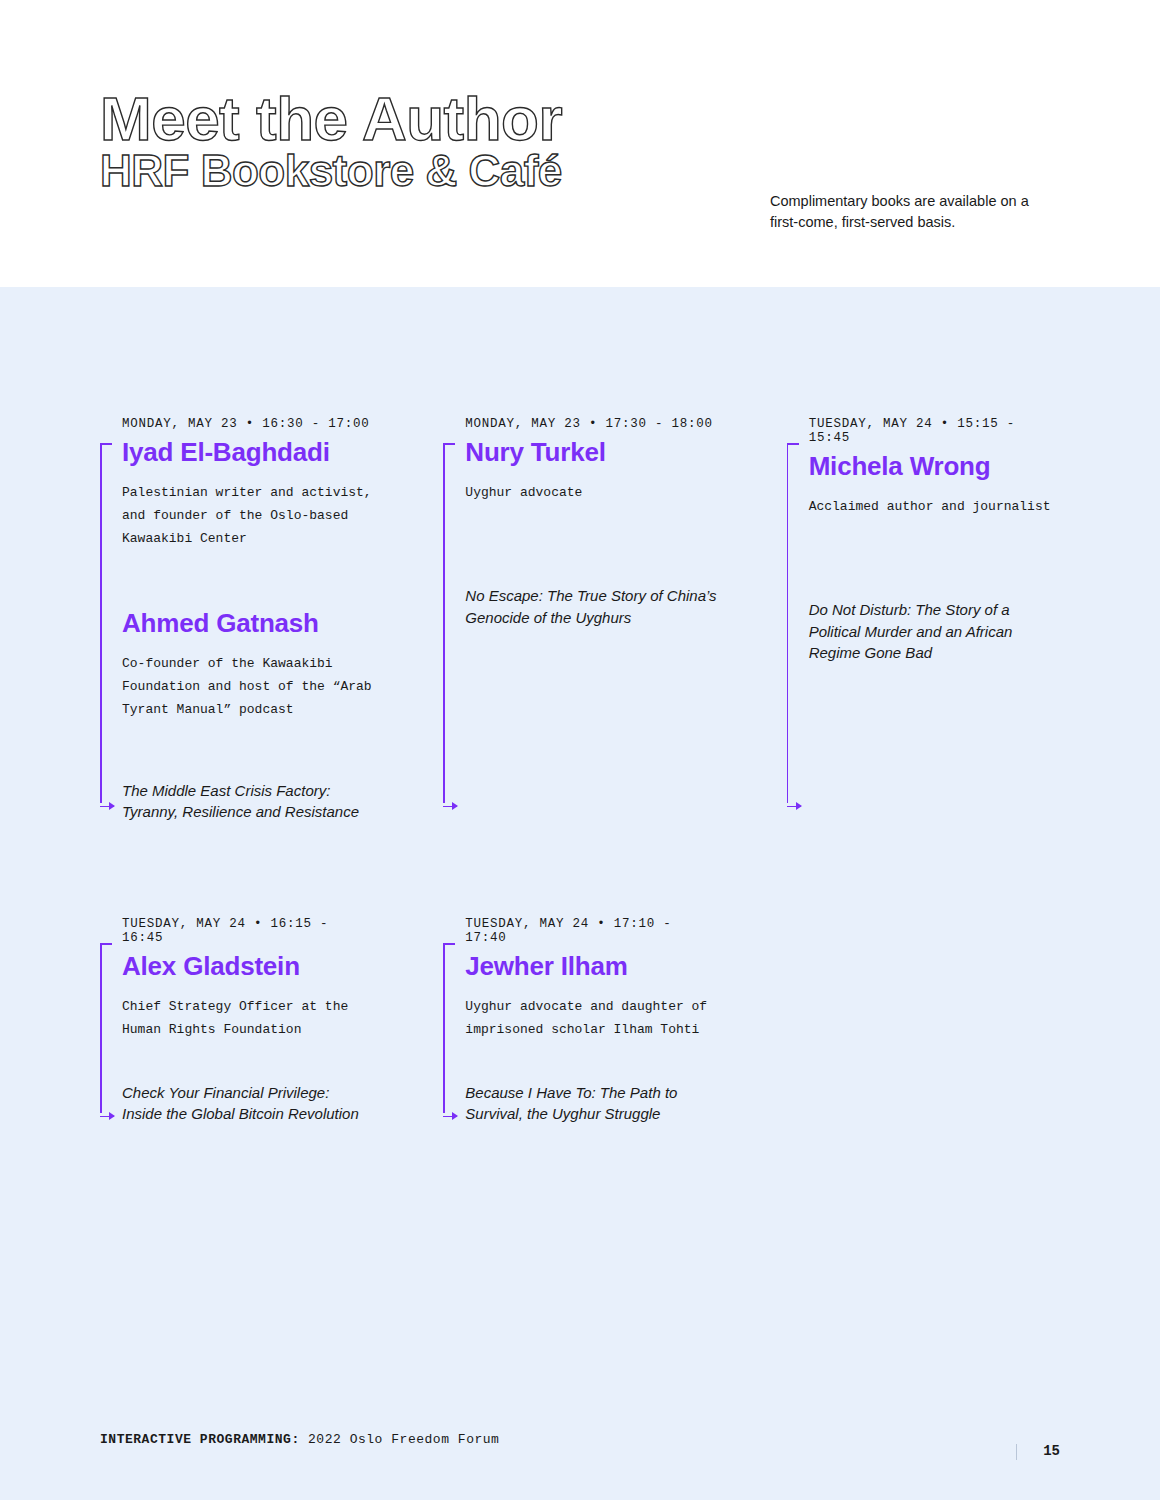Meet the Author
HRF Bookstore & Café
Complimentary books are available on a first-come, first-served basis.
MONDAY, MAY 23 • 16:30 - 17:00
Iyad El-Baghdadi
Palestinian writer and activist, and founder of the Oslo-based Kawaakibi Center
Ahmed Gatnash
Co-founder of the Kawaakibi Foundation and host of the “Arab Tyrant Manual” podcast
The Middle East Crisis Factory: Tyranny, Resilience and Resistance
MONDAY, MAY 23 • 17:30 - 18:00
Nury Turkel
Uyghur advocate
No Escape: The True Story of China’s Genocide of the Uyghurs
TUESDAY, MAY 24 • 15:15 - 15:45
Michela Wrong
Acclaimed author and journalist
Do Not Disturb: The Story of a Political Murder and an African Regime Gone Bad
TUESDAY, MAY 24 • 16:15 - 16:45
Alex Gladstein
Chief Strategy Officer at the Human Rights Foundation
Check Your Financial Privilege: Inside the Global Bitcoin Revolution
TUESDAY, MAY 24 • 17:10 - 17:40
Jewher Ilham
Uyghur advocate and daughter of imprisoned scholar Ilham Tohti
Because I Have To: The Path to Survival, the Uyghur Struggle
INTERACTIVE PROGRAMMING: 2022 Oslo Freedom Forum
15